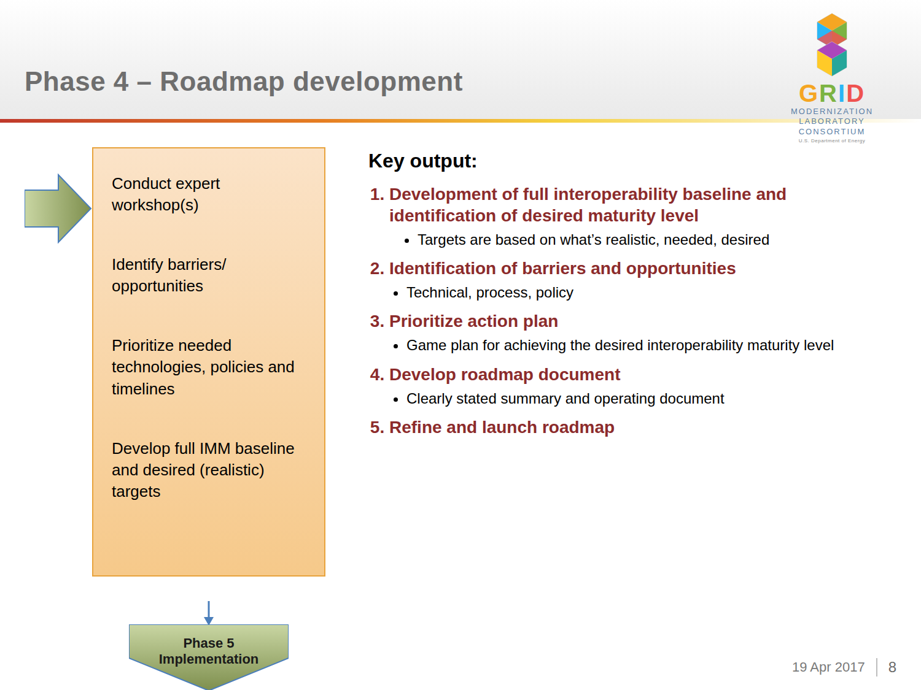Phase 4 – Roadmap development
GRID
MODERNIZATION
LABORATORY
CONSORTIUM
U.S. Department of Energy
Conduct expert workshop(s)
Identify barriers/ opportunities
Prioritize needed technologies, policies and timelines
Develop full IMM baseline and desired (realistic) targets
Phase 5
Implementation
Key output:
Development of full interoperability baseline and identification of desired maturity level
Targets are based on what’s realistic, needed, desired
Identification of barriers and opportunities
Technical, process, policy
Prioritize action plan
Game plan for achieving the desired interoperability maturity level
Develop roadmap document
Clearly stated summary and operating document
Refine and launch roadmap
19 Apr 2017 8